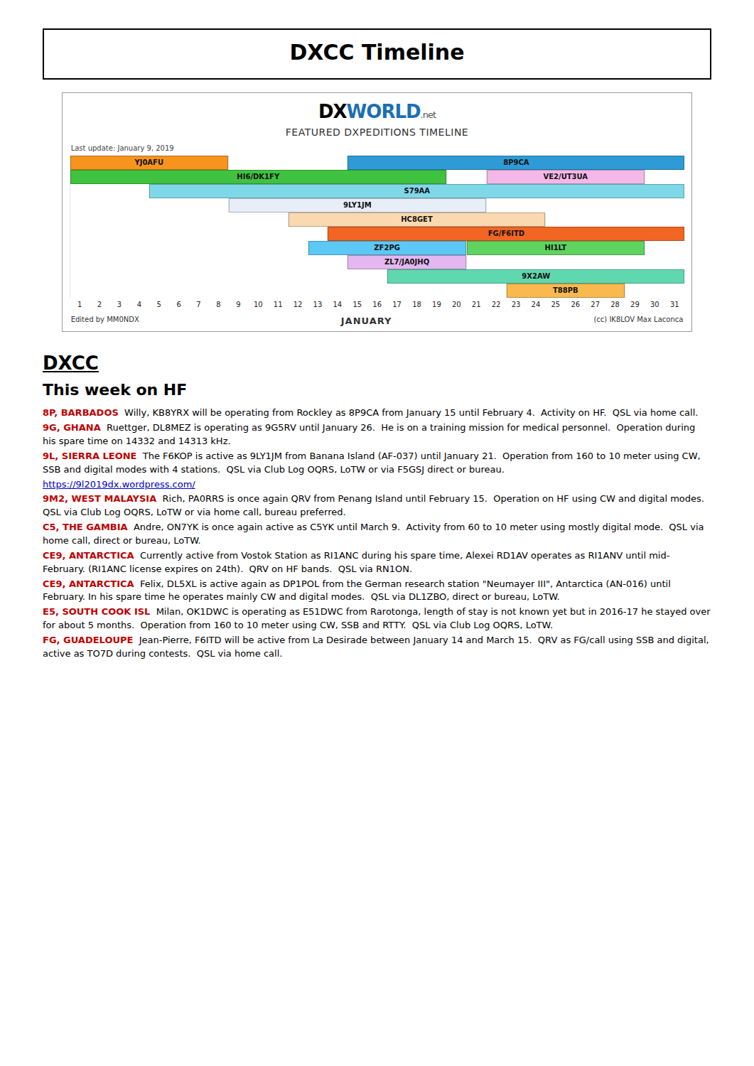DXCC Timeline
DX WORLD.net
FEATURED DXPEDITIONS TIMELINE
Last update: January 9, 2019
| YJ0AFU | | 8P9CA |
| HI6/DK1FY | | VE2/UT3UA | |
| | S79AA |
| | 9LY1JM | |
| | HC8GET | |
| | FG/F6ITD |
| | ZF2PG | HI1LT | |
| | ZL7/JA0JHQ | |
| | 9X2AW |
| | T88PB | |
| 1 | 2 | 3 | 4 | 5 | 6 | 7 | 8 | 9 | 10 | 11 | 12 | 13 | 14 | 15 | 16 | 17 | 18 | 19 | 20 | 21 | 22 | 23 | 24 | 25 | 26 | 27 | 28 | 29 | 30 | 31 |
Edited by MM0NDX
JANUARY
(cc) IK8LOV Max Laconca
DXCC
This week on HF
8P, BARBADOS Willy, KB8YRX will be operating from Rockley as 8P9CA from January 15 until February 4. Activity on HF. QSL via home call.
9G, GHANA Ruettger, DL8MEZ is operating as 9G5RV until January 26. He is on a training mission for medical personnel. Operation during his spare time on 14332 and 14313 kHz.
9L, SIERRA LEONE The F6KOP is active as 9LY1JM from Banana Island (AF-037) until January 21. Operation from 160 to 10 meter using CW, SSB and digital modes with 4 stations. QSL via Club Log OQRS, LoTW or via F5GSJ direct or bureau.
https://9l2019dx.wordpress.com/
9M2, WEST MALAYSIA Rich, PA0RRS is once again QRV from Penang Island until February 15. Operation on HF using CW and digital modes. QSL via Club Log OQRS, LoTW or via home call, bureau preferred.
C5, THE GAMBIA Andre, ON7YK is once again active as C5YK until March 9. Activity from 60 to 10 meter using mostly digital mode. QSL via home call, direct or bureau, LoTW.
CE9, ANTARCTICA Currently active from Vostok Station as RI1ANC during his spare time, Alexei RD1AV operates as RI1ANV until mid-February. (RI1ANC license expires on 24th). QRV on HF bands. QSL via RN1ON.
CE9, ANTARCTICA Felix, DL5XL is active again as DP1POL from the German research station "Neumayer III", Antarctica (AN-016) until February. In his spare time he operates mainly CW and digital modes. QSL via DL1ZBO, direct or bureau, LoTW.
E5, SOUTH COOK ISL Milan, OK1DWC is operating as E51DWC from Rarotonga, length of stay is not known yet but in 2016-17 he stayed over for about 5 months. Operation from 160 to 10 meter using CW, SSB and RTTY. QSL via Club Log OQRS, LoTW.
FG, GUADELOUPE Jean-Pierre, F6ITD will be active from La Desirade between January 14 and March 15. QRV as FG/call using SSB and digital, active as TO7D during contests. QSL via home call.